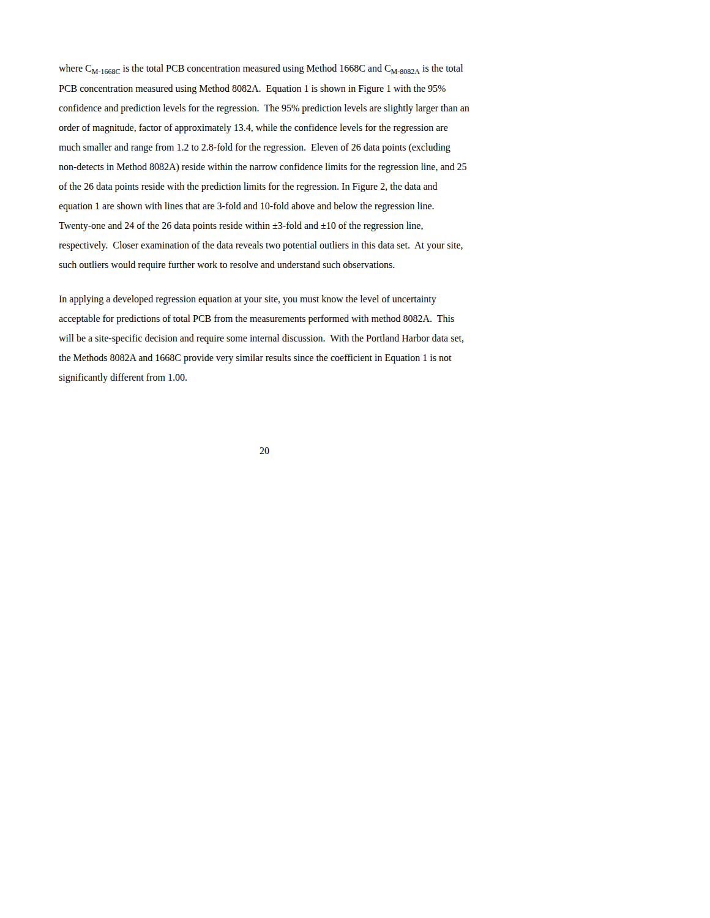where CM-1668C is the total PCB concentration measured using Method 1668C and CM-8082A is the total PCB concentration measured using Method 8082A. Equation 1 is shown in Figure 1 with the 95% confidence and prediction levels for the regression. The 95% prediction levels are slightly larger than an order of magnitude, factor of approximately 13.4, while the confidence levels for the regression are much smaller and range from 1.2 to 2.8-fold for the regression. Eleven of 26 data points (excluding non-detects in Method 8082A) reside within the narrow confidence limits for the regression line, and 25 of the 26 data points reside with the prediction limits for the regression. In Figure 2, the data and equation 1 are shown with lines that are 3-fold and 10-fold above and below the regression line. Twenty-one and 24 of the 26 data points reside within ±3-fold and ±10 of the regression line, respectively. Closer examination of the data reveals two potential outliers in this data set. At your site, such outliers would require further work to resolve and understand such observations.
In applying a developed regression equation at your site, you must know the level of uncertainty acceptable for predictions of total PCB from the measurements performed with method 8082A. This will be a site-specific decision and require some internal discussion. With the Portland Harbor data set, the Methods 8082A and 1668C provide very similar results since the coefficient in Equation 1 is not significantly different from 1.00.
20